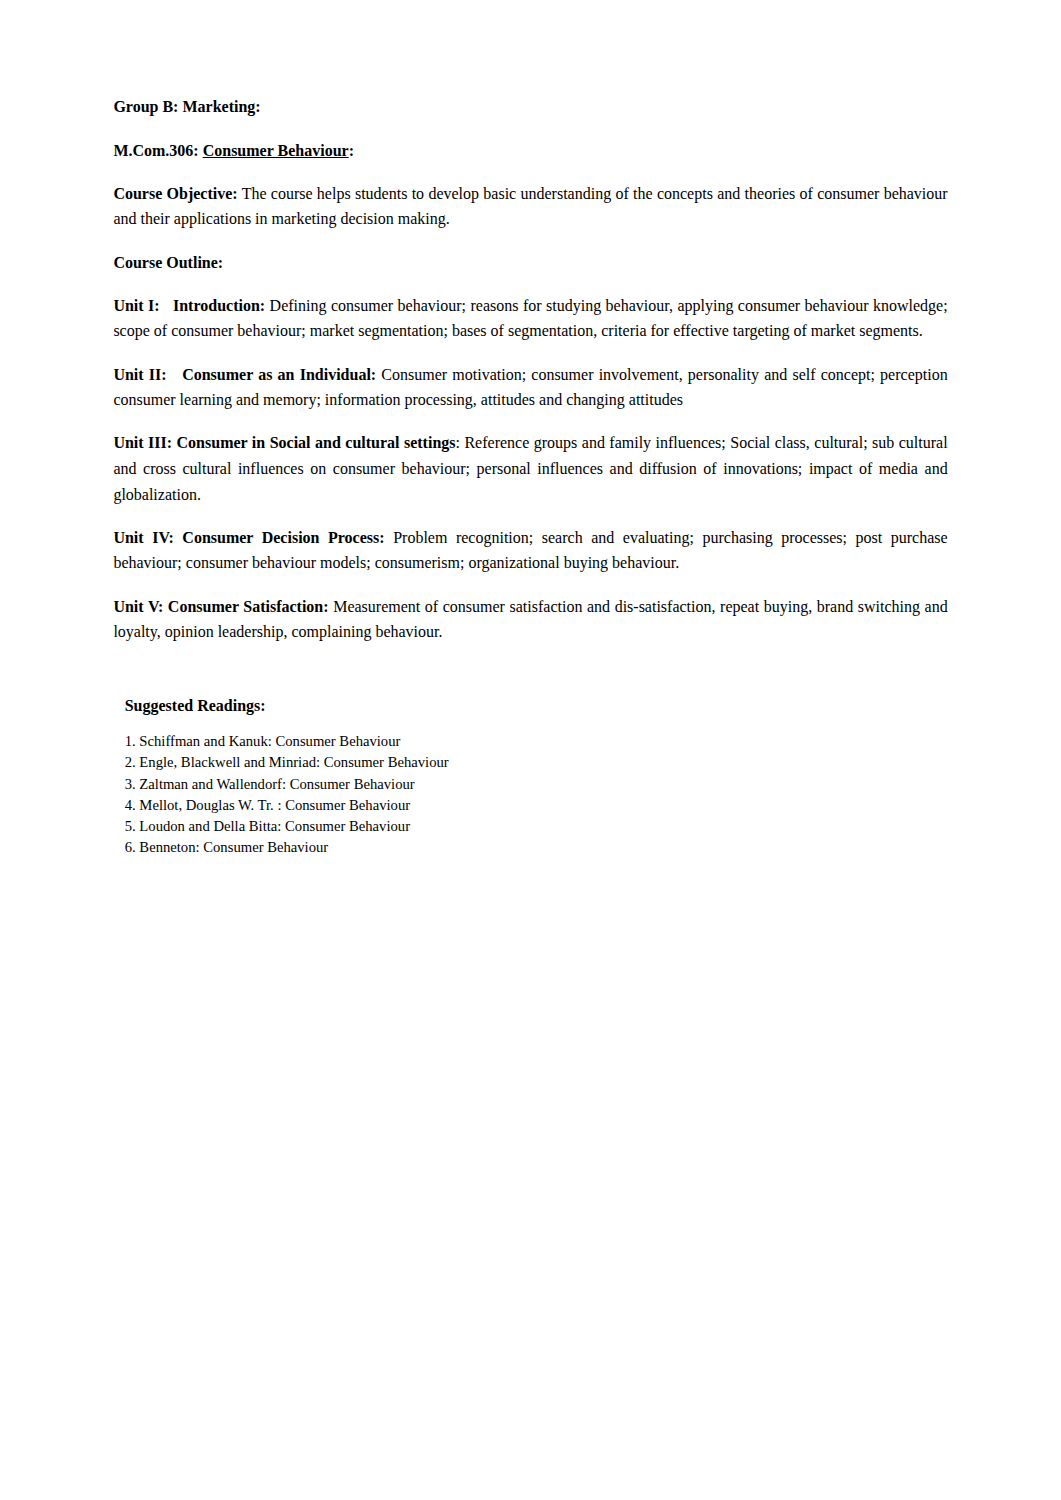Group B: Marketing:
M.Com.306: Consumer Behaviour:
Course Objective: The course helps students to develop basic understanding of the concepts and theories of consumer behaviour and their applications in marketing decision making.
Course Outline:
Unit I: Introduction: Defining consumer behaviour; reasons for studying behaviour, applying consumer behaviour knowledge; scope of consumer behaviour; market segmentation; bases of segmentation, criteria for effective targeting of market segments.
Unit II: Consumer as an Individual: Consumer motivation; consumer involvement, personality and self concept; perception consumer learning and memory; information processing, attitudes and changing attitudes
Unit III: Consumer in Social and cultural settings: Reference groups and family influences; Social class, cultural; sub cultural and cross cultural influences on consumer behaviour; personal influences and diffusion of innovations; impact of media and globalization.
Unit IV: Consumer Decision Process: Problem recognition; search and evaluating; purchasing processes; post purchase behaviour; consumer behaviour models; consumerism; organizational buying behaviour.
Unit V: Consumer Satisfaction: Measurement of consumer satisfaction and dis-satisfaction, repeat buying, brand switching and loyalty, opinion leadership, complaining behaviour.
Suggested Readings:
1. Schiffman and Kanuk: Consumer Behaviour
2. Engle, Blackwell and Minriad: Consumer Behaviour
3. Zaltman and Wallendorf: Consumer Behaviour
4. Mellot, Douglas W. Tr. : Consumer Behaviour
5. Loudon and Della Bitta: Consumer Behaviour
6. Benneton: Consumer Behaviour